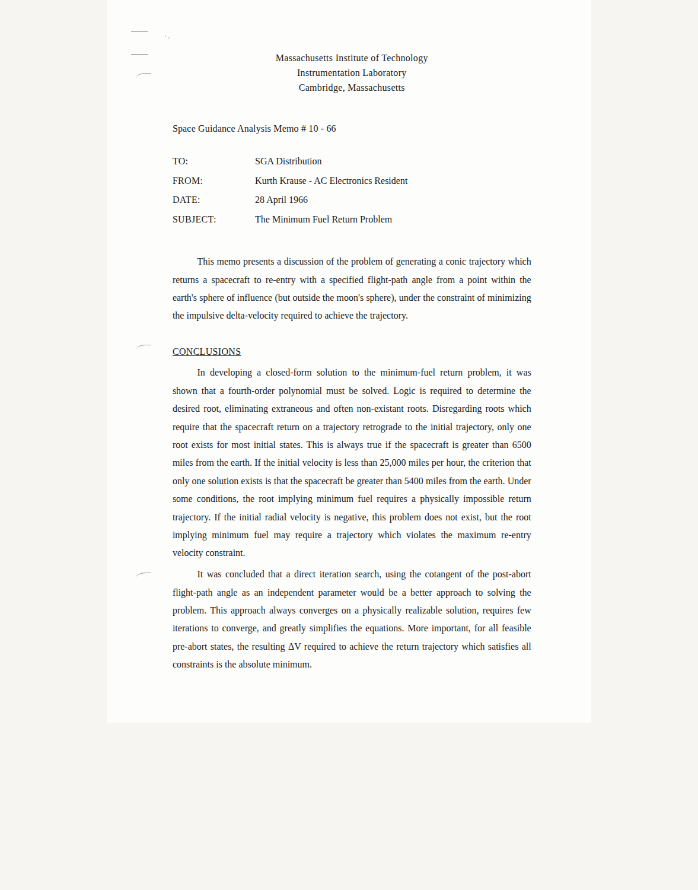Massachusetts Institute of Technology
Instrumentation Laboratory
Cambridge, Massachusetts
Space Guidance Analysis Memo # 10 - 66
| TO: | SGA Distribution |
| FROM: | Kurth Krause - AC Electronics Resident |
| DATE: | 28 April 1966 |
| SUBJECT: | The Minimum Fuel Return Problem |
This memo presents a discussion of the problem of generating a conic trajectory which returns a spacecraft to re-entry with a specified flight-path angle from a point within the earth's sphere of influence (but outside the moon's sphere), under the constraint of minimizing the impulsive delta-velocity required to achieve the trajectory.
CONCLUSIONS
In developing a closed-form solution to the minimum-fuel return problem, it was shown that a fourth-order polynomial must be solved. Logic is required to determine the desired root, eliminating extraneous and often non-existant roots. Disregarding roots which require that the spacecraft return on a trajectory retrograde to the initial trajectory, only one root exists for most initial states. This is always true if the spacecraft is greater than 6500 miles from the earth. If the initial velocity is less than 25,000 miles per hour, the criterion that only one solution exists is that the spacecraft be greater than 5400 miles from the earth. Under some conditions, the root implying minimum fuel requires a physically impossible return trajectory. If the initial radial velocity is negative, this problem does not exist, but the root implying minimum fuel may require a trajectory which violates the maximum re-entry velocity constraint.
It was concluded that a direct iteration search, using the cotangent of the post-abort flight-path angle as an independent parameter would be a better approach to solving the problem. This approach always converges on a physically realizable solution, requires few iterations to converge, and greatly simplifies the equations. More important, for all feasible pre-abort states, the resulting ΔV required to achieve the return trajectory which satisfies all constraints is the absolute minimum.